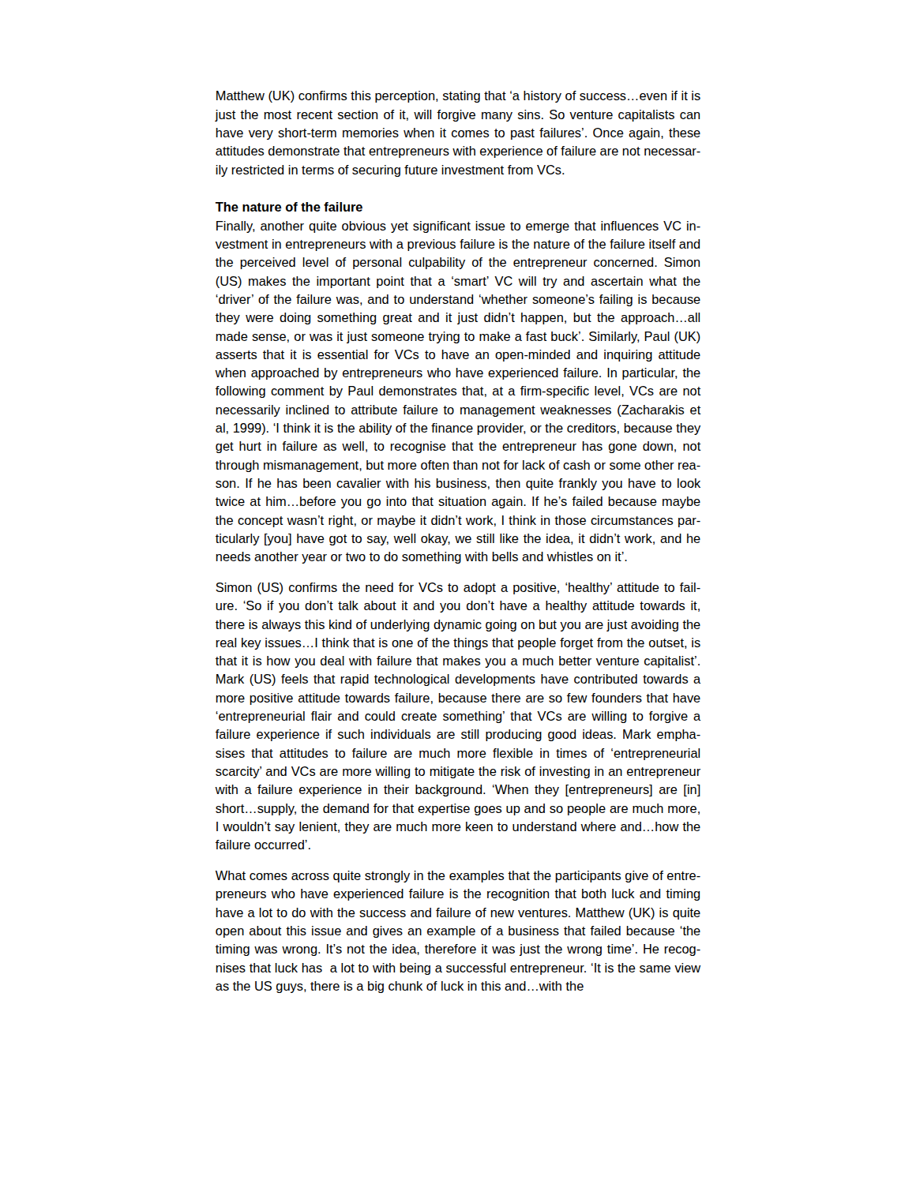Matthew (UK) confirms this perception, stating that ‘a history of success…even if it is just the most recent section of it, will forgive many sins. So venture capitalists can have very short-term memories when it comes to past failures’. Once again, these attitudes demonstrate that entrepreneurs with experience of failure are not necessarily restricted in terms of securing future investment from VCs.
The nature of the failure
Finally, another quite obvious yet significant issue to emerge that influences VC investment in entrepreneurs with a previous failure is the nature of the failure itself and the perceived level of personal culpability of the entrepreneur concerned. Simon (US) makes the important point that a ‘smart’ VC will try and ascertain what the ‘driver’ of the failure was, and to understand ‘whether someone’s failing is because they were doing something great and it just didn’t happen, but the approach…all made sense, or was it just someone trying to make a fast buck’. Similarly, Paul (UK) asserts that it is essential for VCs to have an open-minded and inquiring attitude when approached by entrepreneurs who have experienced failure. In particular, the following comment by Paul demonstrates that, at a firm-specific level, VCs are not necessarily inclined to attribute failure to management weaknesses (Zacharakis et al, 1999). ‘I think it is the ability of the finance provider, or the creditors, because they get hurt in failure as well, to recognise that the entrepreneur has gone down, not through mismanagement, but more often than not for lack of cash or some other reason. If he has been cavalier with his business, then quite frankly you have to look twice at him…before you go into that situation again. If he’s failed because maybe the concept wasn’t right, or maybe it didn’t work, I think in those circumstances particularly [you] have got to say, well okay, we still like the idea, it didn’t work, and he needs another year or two to do something with bells and whistles on it’.
Simon (US) confirms the need for VCs to adopt a positive, ‘healthy’ attitude to failure. ‘So if you don’t talk about it and you don’t have a healthy attitude towards it, there is always this kind of underlying dynamic going on but you are just avoiding the real key issues…I think that is one of the things that people forget from the outset, is that it is how you deal with failure that makes you a much better venture capitalist’. Mark (US) feels that rapid technological developments have contributed towards a more positive attitude towards failure, because there are so few founders that have ‘entrepreneurial flair and could create something’ that VCs are willing to forgive a failure experience if such individuals are still producing good ideas. Mark emphasises that attitudes to failure are much more flexible in times of ‘entrepreneurial scarcity’ and VCs are more willing to mitigate the risk of investing in an entrepreneur with a failure experience in their background. ‘When they [entrepreneurs] are [in] short…supply, the demand for that expertise goes up and so people are much more, I wouldn’t say lenient, they are much more keen to understand where and…how the failure occurred’.
What comes across quite strongly in the examples that the participants give of entrepreneurs who have experienced failure is the recognition that both luck and timing have a lot to do with the success and failure of new ventures. Matthew (UK) is quite open about this issue and gives an example of a business that failed because ‘the timing was wrong. It’s not the idea, therefore it was just the wrong time’. He recognises that luck has a lot to with being a successful entrepreneur. ‘It is the same view as the US guys, there is a big chunk of luck in this and…with the